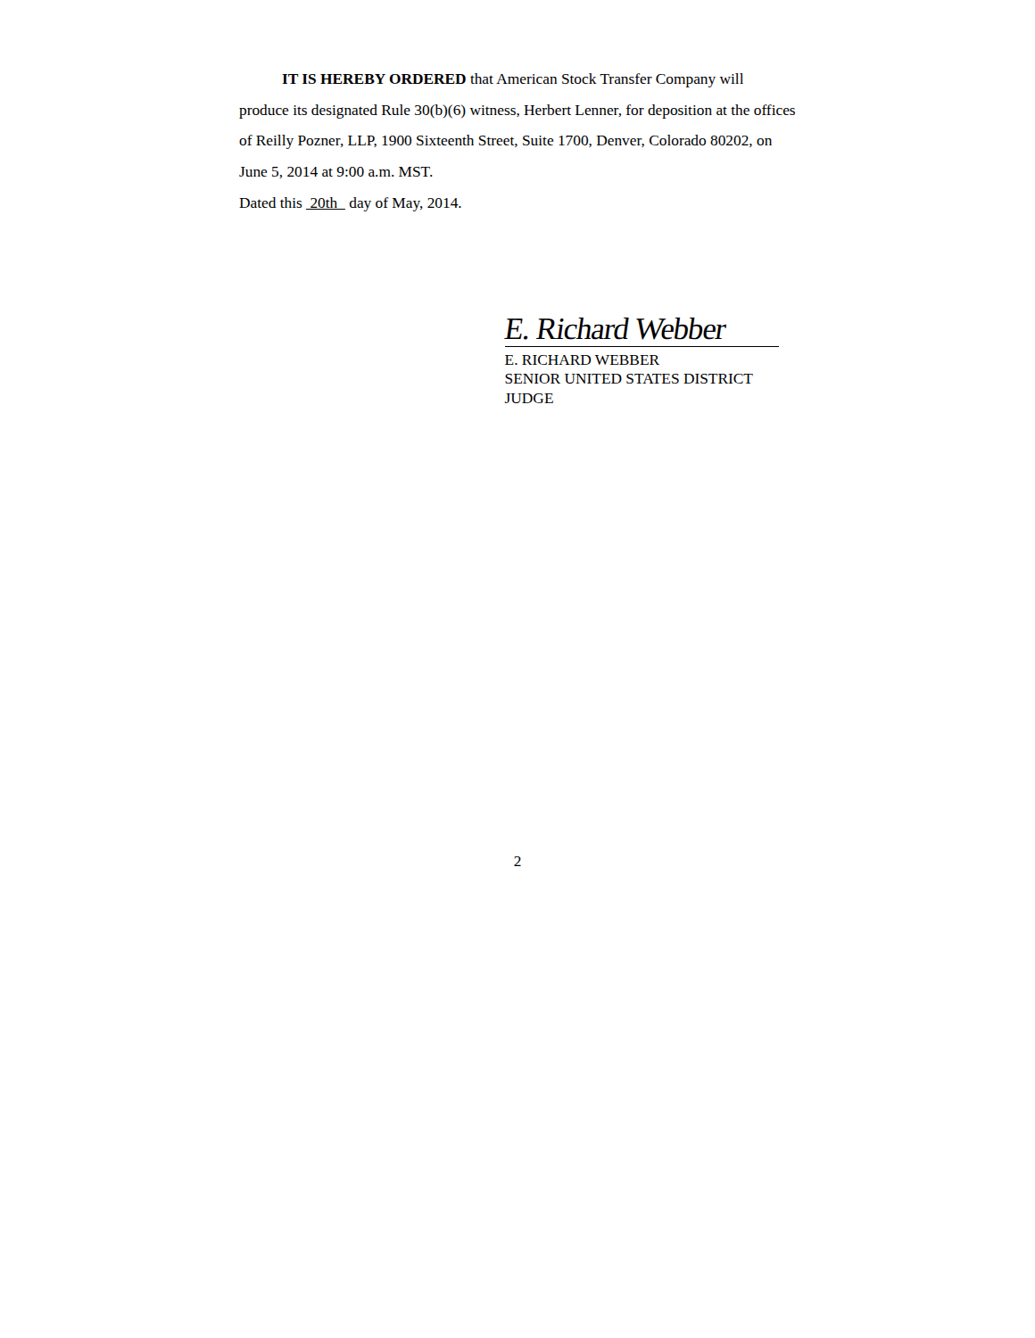IT IS HEREBY ORDERED that American Stock Transfer Company will produce its designated Rule 30(b)(6) witness, Herbert Lenner, for deposition at the offices of Reilly Pozner, LLP, 1900 Sixteenth Street, Suite 1700, Denver, Colorado 80202, on June 5, 2014 at 9:00 a.m. MST.
Dated this 20th day of May, 2014.
E. Richard Webber
E. RICHARD WEBBER
SENIOR UNITED STATES DISTRICT JUDGE
2